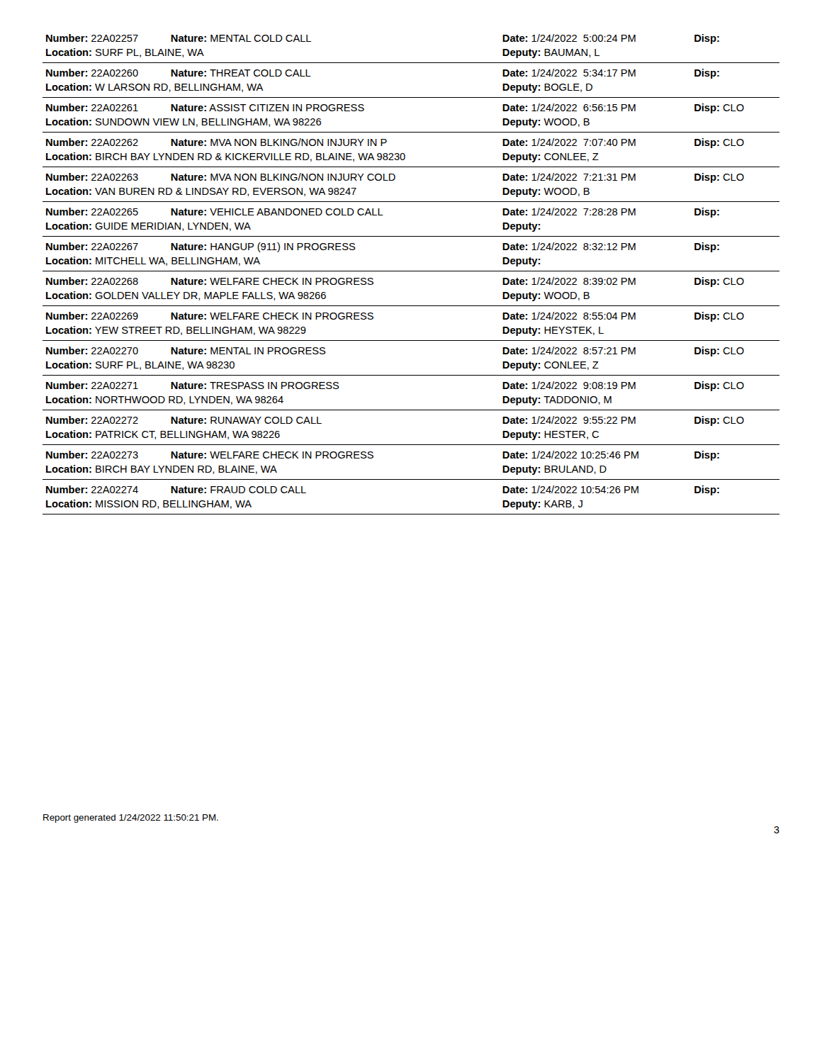| Number: 22A02257 | Nature: MENTAL COLD CALL | Date: 1/24/2022 5:00:24 PM | Disp: |
| Location: SURF PL, BLAINE, WA | Deputy: BAUMAN, L |
| Number: 22A02260 | Nature: THREAT COLD CALL | Date: 1/24/2022 5:34:17 PM | Disp: |
| Location: W LARSON RD, BELLINGHAM, WA | Deputy: BOGLE, D |
| Number: 22A02261 | Nature: ASSIST CITIZEN IN PROGRESS | Date: 1/24/2022 6:56:15 PM | Disp: CLO |
| Location: SUNDOWN VIEW LN, BELLINGHAM, WA 98226 | Deputy: WOOD, B |
| Number: 22A02262 | Nature: MVA NON BLKING/NON INJURY IN P | Date: 1/24/2022 7:07:40 PM | Disp: CLO |
| Location: BIRCH BAY LYNDEN RD & KICKERVILLE RD, BLAINE, WA 98230 | Deputy: CONLEE, Z |
| Number: 22A02263 | Nature: MVA NON BLKING/NON INJURY COLD | Date: 1/24/2022 7:21:31 PM | Disp: CLO |
| Location: VAN BUREN RD & LINDSAY RD, EVERSON, WA 98247 | Deputy: WOOD, B |
| Number: 22A02265 | Nature: VEHICLE ABANDONED COLD CALL | Date: 1/24/2022 7:28:28 PM | Disp: |
| Location: GUIDE MERIDIAN, LYNDEN, WA | Deputy: |
| Number: 22A02267 | Nature: HANGUP (911) IN PROGRESS | Date: 1/24/2022 8:32:12 PM | Disp: |
| Location: MITCHELL WA, BELLINGHAM, WA | Deputy: |
| Number: 22A02268 | Nature: WELFARE CHECK IN PROGRESS | Date: 1/24/2022 8:39:02 PM | Disp: CLO |
| Location: GOLDEN VALLEY DR, MAPLE FALLS, WA 98266 | Deputy: WOOD, B |
| Number: 22A02269 | Nature: WELFARE CHECK IN PROGRESS | Date: 1/24/2022 8:55:04 PM | Disp: CLO |
| Location: YEW STREET RD, BELLINGHAM, WA 98229 | Deputy: HEYSTEK, L |
| Number: 22A02270 | Nature: MENTAL IN PROGRESS | Date: 1/24/2022 8:57:21 PM | Disp: CLO |
| Location: SURF PL, BLAINE, WA 98230 | Deputy: CONLEE, Z |
| Number: 22A02271 | Nature: TRESPASS IN PROGRESS | Date: 1/24/2022 9:08:19 PM | Disp: CLO |
| Location: NORTHWOOD RD, LYNDEN, WA 98264 | Deputy: TADDONIO, M |
| Number: 22A02272 | Nature: RUNAWAY COLD CALL | Date: 1/24/2022 9:55:22 PM | Disp: CLO |
| Location: PATRICK CT, BELLINGHAM, WA 98226 | Deputy: HESTER, C |
| Number: 22A02273 | Nature: WELFARE CHECK IN PROGRESS | Date: 1/24/2022 10:25:46 PM | Disp: |
| Location: BIRCH BAY LYNDEN RD, BLAINE, WA | Deputy: BRULAND, D |
| Number: 22A02274 | Nature: FRAUD COLD CALL | Date: 1/24/2022 10:54:26 PM | Disp: |
| Location: MISSION RD, BELLINGHAM, WA | Deputy: KARB, J |
Report generated 1/24/2022 11:50:21 PM. 3